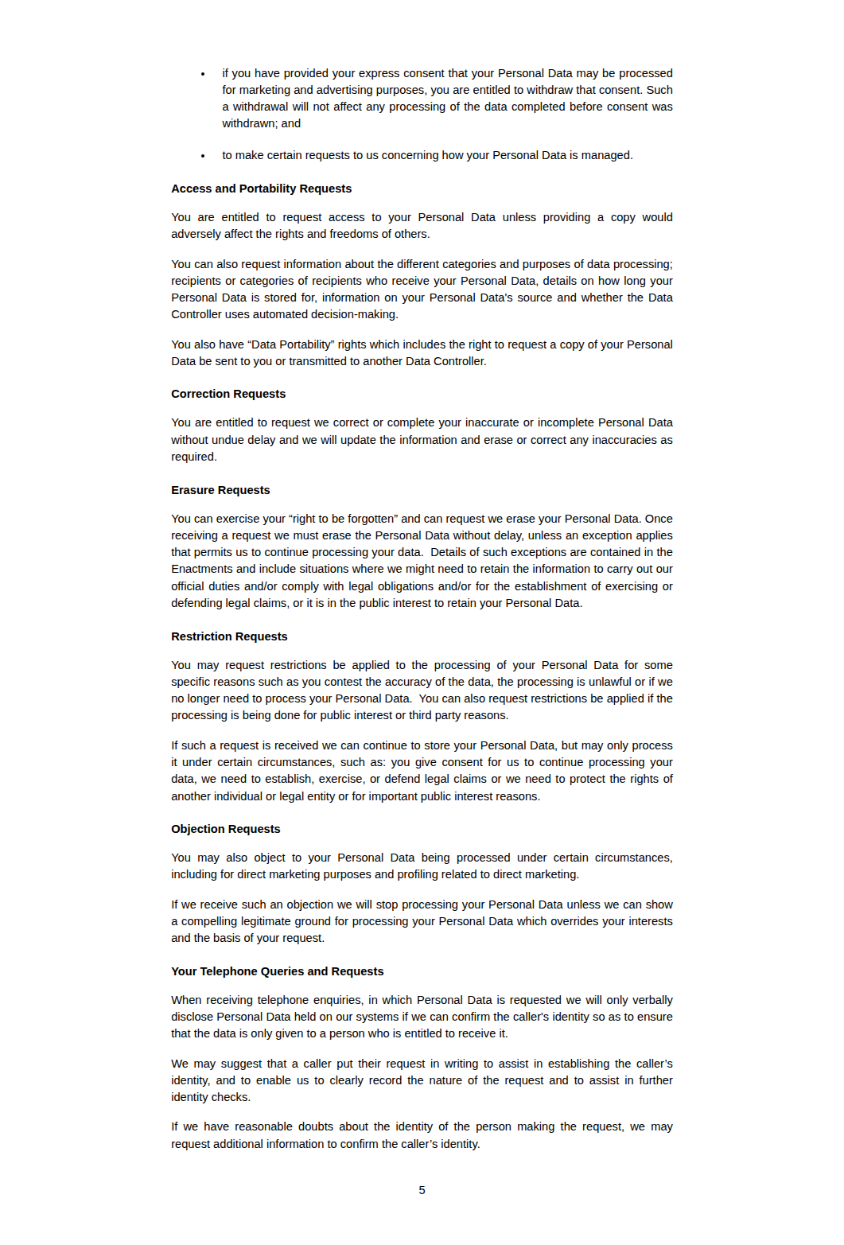if you have provided your express consent that your Personal Data may be processed for marketing and advertising purposes, you are entitled to withdraw that consent. Such a withdrawal will not affect any processing of the data completed before consent was withdrawn; and
to make certain requests to us concerning how your Personal Data is managed.
Access and Portability Requests
You are entitled to request access to your Personal Data unless providing a copy would adversely affect the rights and freedoms of others.
You can also request information about the different categories and purposes of data processing; recipients or categories of recipients who receive your Personal Data, details on how long your Personal Data is stored for, information on your Personal Data's source and whether the Data Controller uses automated decision-making.
You also have “Data Portability” rights which includes the right to request a copy of your Personal Data be sent to you or transmitted to another Data Controller.
Correction Requests
You are entitled to request we correct or complete your inaccurate or incomplete Personal Data without undue delay and we will update the information and erase or correct any inaccuracies as required.
Erasure Requests
You can exercise your “right to be forgotten” and can request we erase your Personal Data. Once receiving a request we must erase the Personal Data without delay, unless an exception applies that permits us to continue processing your data. Details of such exceptions are contained in the Enactments and include situations where we might need to retain the information to carry out our official duties and/or comply with legal obligations and/or for the establishment of exercising or defending legal claims, or it is in the public interest to retain your Personal Data.
Restriction Requests
You may request restrictions be applied to the processing of your Personal Data for some specific reasons such as you contest the accuracy of the data, the processing is unlawful or if we no longer need to process your Personal Data. You can also request restrictions be applied if the processing is being done for public interest or third party reasons.
If such a request is received we can continue to store your Personal Data, but may only process it under certain circumstances, such as: you give consent for us to continue processing your data, we need to establish, exercise, or defend legal claims or we need to protect the rights of another individual or legal entity or for important public interest reasons.
Objection Requests
You may also object to your Personal Data being processed under certain circumstances, including for direct marketing purposes and profiling related to direct marketing.
If we receive such an objection we will stop processing your Personal Data unless we can show a compelling legitimate ground for processing your Personal Data which overrides your interests and the basis of your request.
Your Telephone Queries and Requests
When receiving telephone enquiries, in which Personal Data is requested we will only verbally disclose Personal Data held on our systems if we can confirm the caller's identity so as to ensure that the data is only given to a person who is entitled to receive it.
We may suggest that a caller put their request in writing to assist in establishing the caller’s identity, and to enable us to clearly record the nature of the request and to assist in further identity checks.
If we have reasonable doubts about the identity of the person making the request, we may request additional information to confirm the caller’s identity.
5